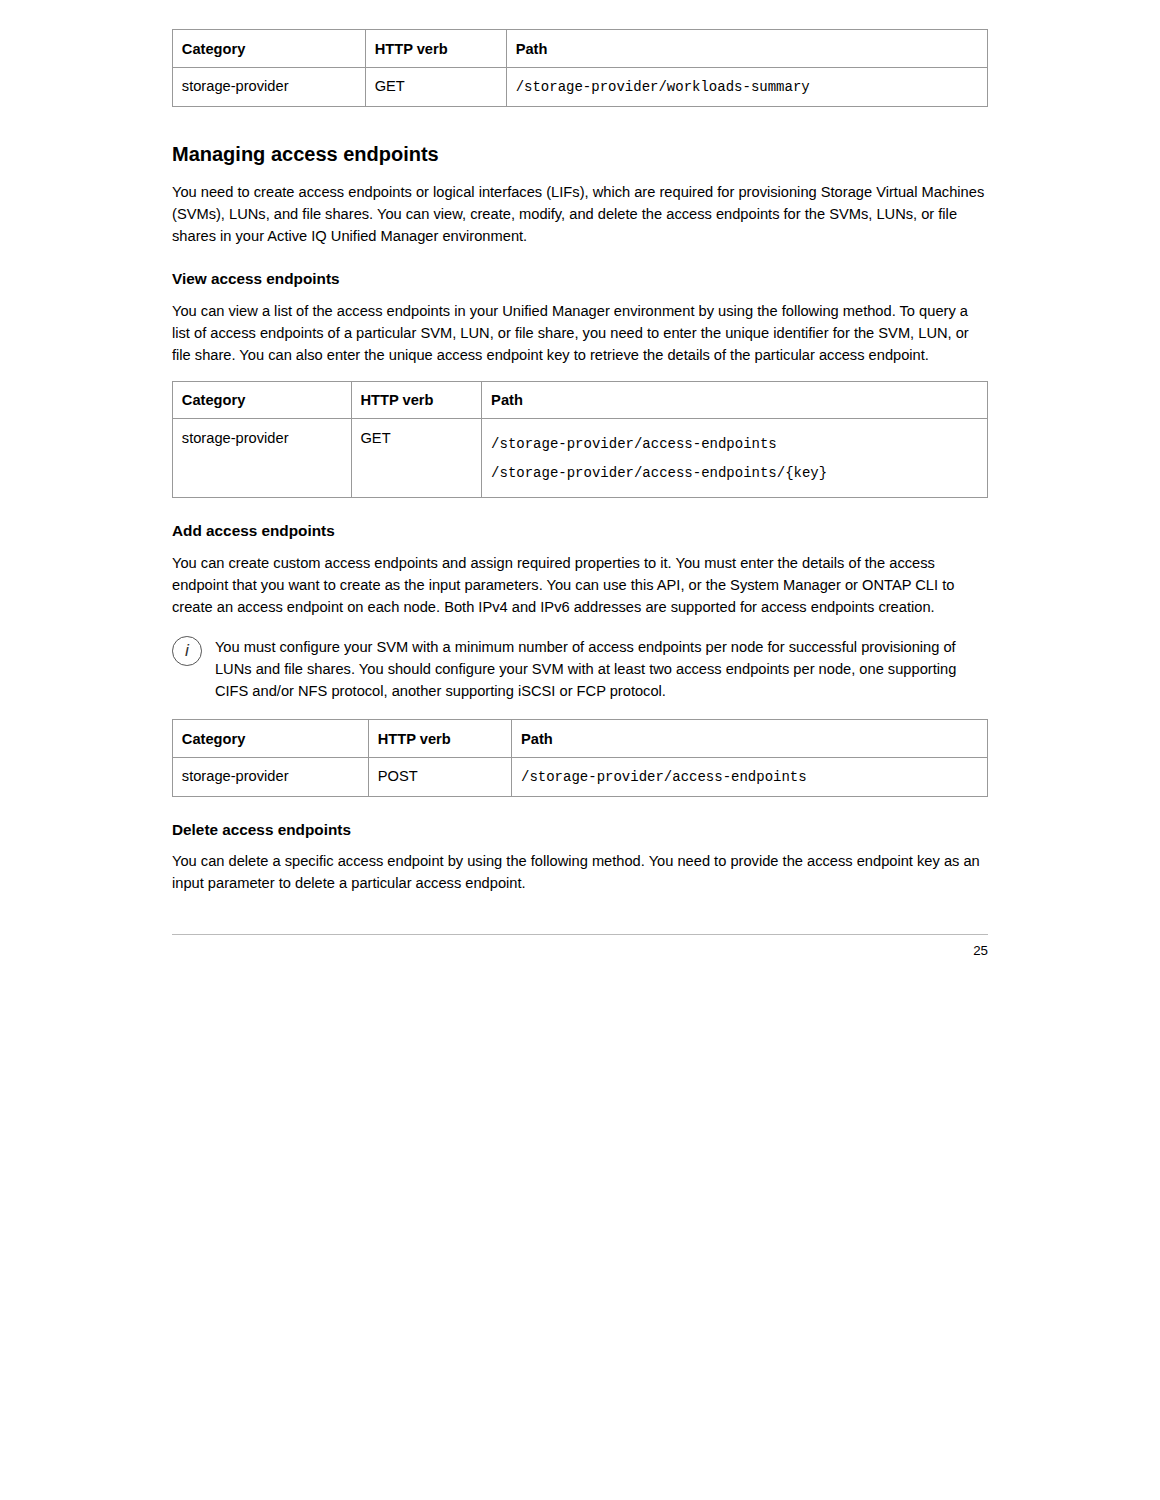| Category | HTTP verb | Path |
| --- | --- | --- |
| storage-provider | GET | /storage-provider/workloads-summary |
Managing access endpoints
You need to create access endpoints or logical interfaces (LIFs), which are required for provisioning Storage Virtual Machines (SVMs), LUNs, and file shares. You can view, create, modify, and delete the access endpoints for the SVMs, LUNs, or file shares in your Active IQ Unified Manager environment.
View access endpoints
You can view a list of the access endpoints in your Unified Manager environment by using the following method. To query a list of access endpoints of a particular SVM, LUN, or file share, you need to enter the unique identifier for the SVM, LUN, or file share. You can also enter the unique access endpoint key to retrieve the details of the particular access endpoint.
| Category | HTTP verb | Path |
| --- | --- | --- |
| storage-provider | GET | /storage-provider/access-endpoints /storage-provider/access-endpoints/{key} |
Add access endpoints
You can create custom access endpoints and assign required properties to it. You must enter the details of the access endpoint that you want to create as the input parameters. You can use this API, or the System Manager or ONTAP CLI to create an access endpoint on each node. Both IPv4 and IPv6 addresses are supported for access endpoints creation.
i
You must configure your SVM with a minimum number of access endpoints per node for successful provisioning of LUNs and file shares. You should configure your SVM with at least two access endpoints per node, one supporting CIFS and/or NFS protocol, another supporting iSCSI or FCP protocol.
| Category | HTTP verb | Path |
| --- | --- | --- |
| storage-provider | POST | /storage-provider/access-endpoints |
Delete access endpoints
You can delete a specific access endpoint by using the following method. You need to provide the access endpoint key as an input parameter to delete a particular access endpoint.
25